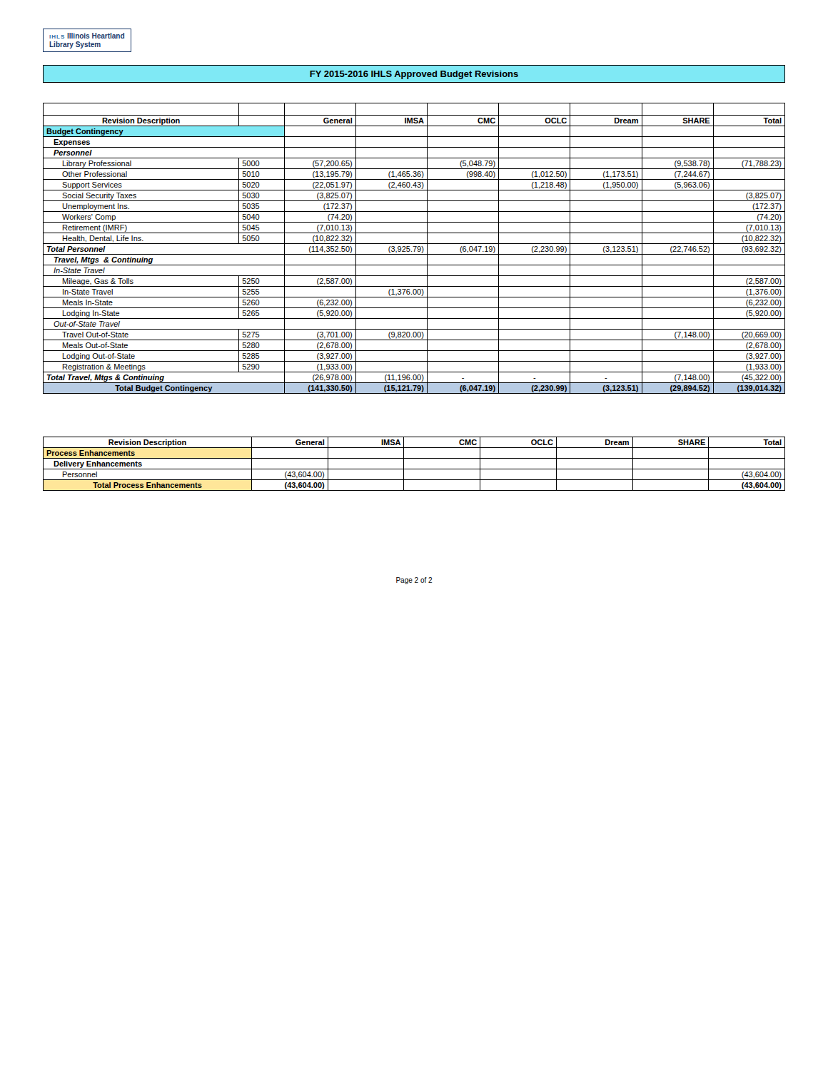IHLS Illinois Heartland
Library System
FY 2015-2016 IHLS Approved Budget Revisions
| Revision Description | | General | IMSA | CMC | OCLC | Dream | SHARE | Total |
| --- | --- | --- | --- | --- | --- | --- | --- | --- |
| Budget Contingency | | | | | | | |
| Expenses | | | | | | | |
| Personnel | | | | | | | |
| Library Professional | 5000 | (57,200.65) | | (5,048.79) | | | (9,538.78) | (71,788.23) |
| Other Professional | 5010 | (13,195.79) | (1,465.36) | (998.40) | (1,012.50) | (1,173.51) | (7,244.67) | |
| Support Services | 5020 | (22,051.97) | (2,460.43) | | (1,218.48) | (1,950.00) | (5,963.06) | |
| Social Security Taxes | 5030 | (3,825.07) | | | | | | (3,825.07) |
| Unemployment Ins. | 5035 | (172.37) | | | | | | (172.37) |
| Workers' Comp | 5040 | (74.20) | | | | | | (74.20) |
| Retirement (IMRF) | 5045 | (7,010.13) | | | | | | (7,010.13) |
| Health, Dental, Life Ins. | 5050 | (10,822.32) | | | | | | (10,822.32) |
| Total Personnel | (114,352.50) | (3,925.79) | (6,047.19) | (2,230.99) | (3,123.51) | (22,746.52) | (93,692.32) |
| Travel, Mtgs & Continuing | | | | | | | |
| In-State Travel | | | | | | | |
| Mileage, Gas & Tolls | 5250 | (2,587.00) | | | | | | (2,587.00) |
| In-State Travel | 5255 | | (1,376.00) | | | | | (1,376.00) |
| Meals In-State | 5260 | (6,232.00) | | | | | | (6,232.00) |
| Lodging In-State | 5265 | (5,920.00) | | | | | | (5,920.00) |
| Out-of-State Travel | | | | | | | |
| Travel Out-of-State | 5275 | (3,701.00) | (9,820.00) | | | | (7,148.00) | (20,669.00) |
| Meals Out-of-State | 5280 | (2,678.00) | | | | | | (2,678.00) |
| Lodging Out-of-State | 5285 | (3,927.00) | | | | | | (3,927.00) |
| Registration & Meetings | 5290 | (1,933.00) | | | | | | (1,933.00) |
| Total Travel, Mtgs & Continuing | (26,978.00) | (11,196.00) | - | - | - | (7,148.00) | (45,322.00) |
| Total Budget Contingency | (141,330.50) | (15,121.79) | (6,047.19) | (2,230.99) | (3,123.51) | (29,894.52) | (139,014.32) |
| Revision Description | General | IMSA | CMC | OCLC | Dream | SHARE | Total |
| --- | --- | --- | --- | --- | --- | --- | --- |
| Process Enhancements | | | | | | | |
| Delivery Enhancements | | | | | | | |
| Personnel | (43,604.00) | | | | | | (43,604.00) |
| Total Process Enhancements | (43,604.00) | | | | | | (43,604.00) |
Page 2 of 2